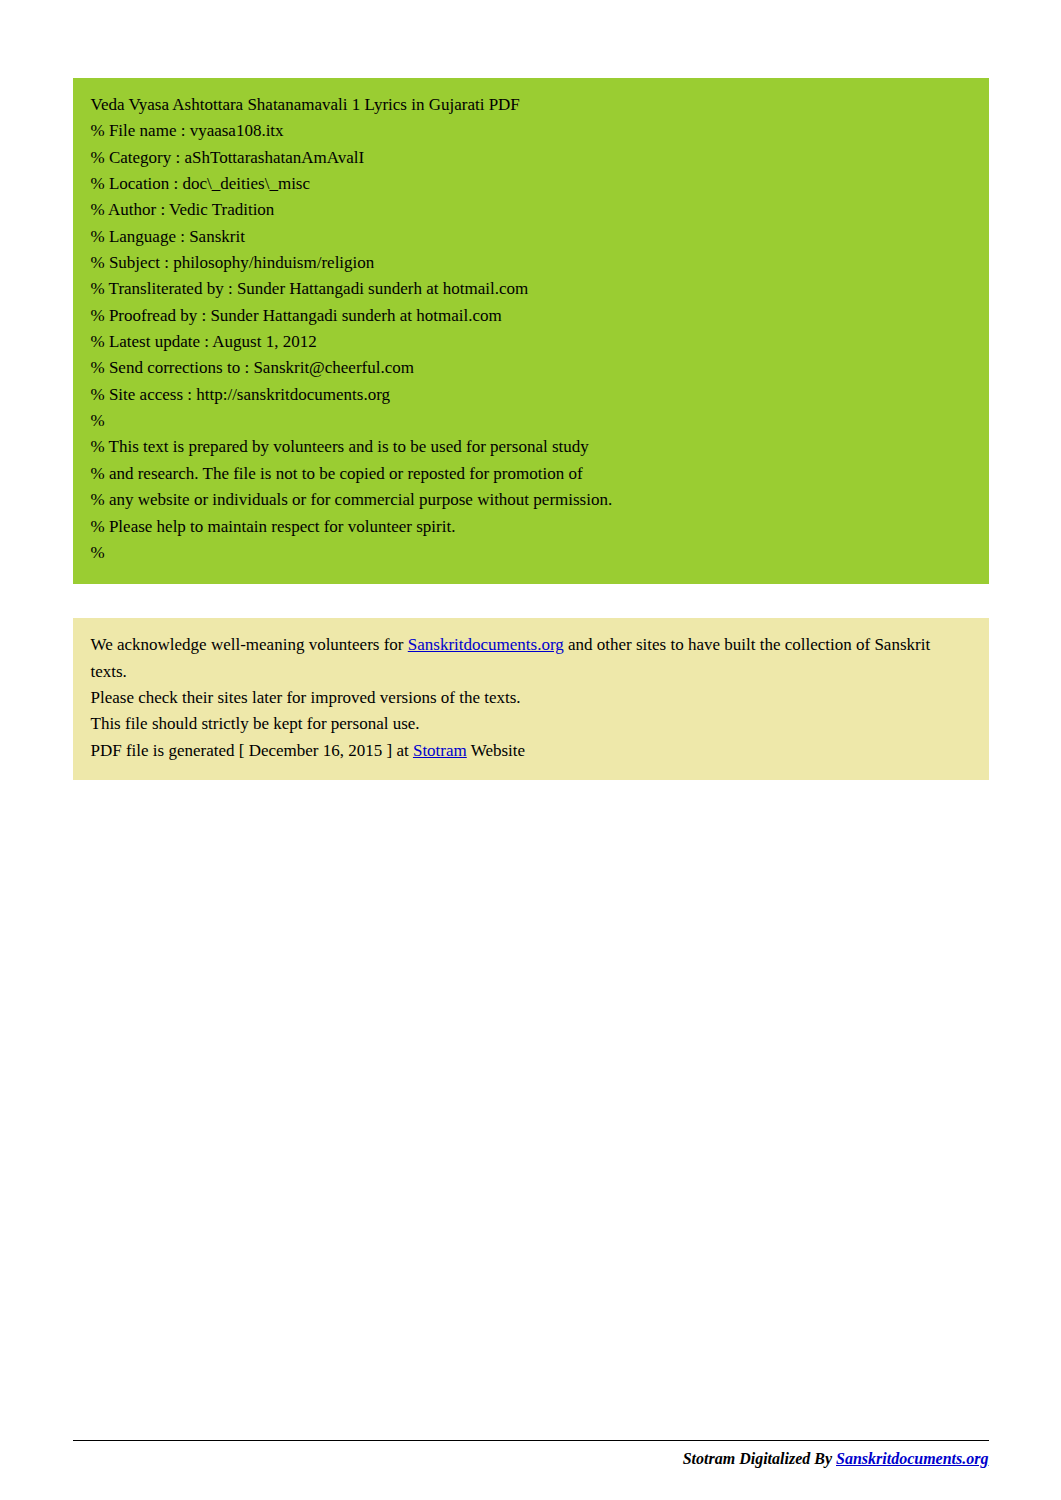Veda Vyasa Ashtottara Shatanamavali 1 Lyrics in Gujarati PDF
% File name : vyaasa108.itx
% Category : aShTottarashatanAmAvalI
% Location : doc\_deities\_misc
% Author : Vedic Tradition
% Language : Sanskrit
% Subject : philosophy/hinduism/religion
% Transliterated by : Sunder Hattangadi sunderh at hotmail.com
% Proofread by : Sunder Hattangadi sunderh at hotmail.com
% Latest update : August 1, 2012
% Send corrections to : Sanskrit@cheerful.com
% Site access : http://sanskritdocuments.org
%
% This text is prepared by volunteers and is to be used for personal study
% and research. The file is not to be copied or reposted for promotion of
% any website or individuals or for commercial purpose without permission.
% Please help to maintain respect for volunteer spirit.
%
We acknowledge well-meaning volunteers for Sanskritdocuments.org and other sites to have built the collection of Sanskrit texts.
Please check their sites later for improved versions of the texts.
This file should strictly be kept for personal use.
PDF file is generated [ December 16, 2015 ] at Stotram Website
Stotram Digitalized By Sanskritdocuments.org